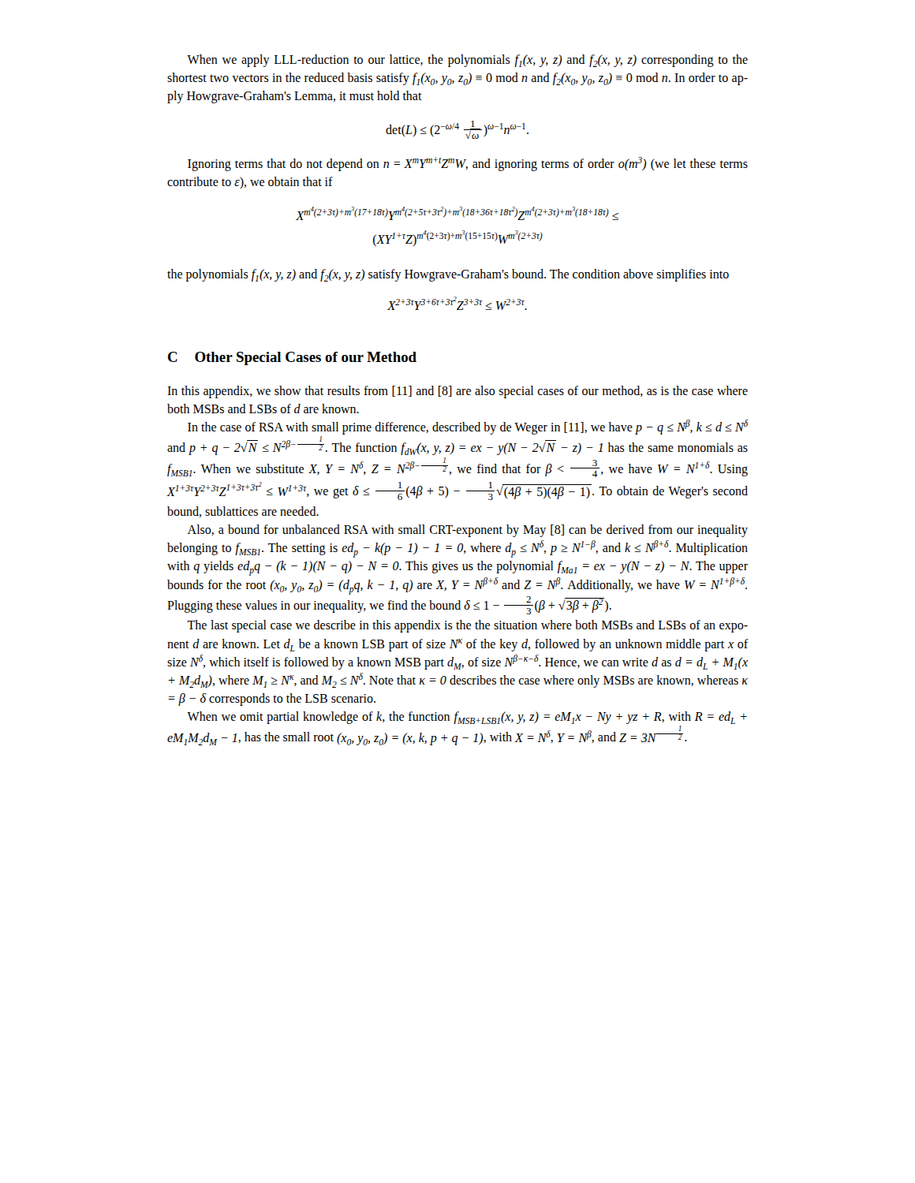When we apply LLL-reduction to our lattice, the polynomials f1(x, y, z) and f2(x, y, z) corresponding to the shortest two vectors in the reduced basis satisfy f1(x0, y0, z0) ≡ 0 mod n and f2(x0, y0, z0) ≡ 0 mod n. In order to apply Howgrave-Graham's Lemma, it must hold that
det(L) ≤ (2−ω/4 1√ω)ω−1nω−1.
Ignoring terms that do not depend on n = XmYm+tZmW, and ignoring terms of order o(m3) (we let these terms contribute to ε), we obtain that if
Xm4(2+3τ)+m3(17+18τ)Ym4(2+5τ+3τ2)+m3(18+36τ+18τ2)Zm4(2+3τ)+m3(18+18τ) ≤
(XY1+τZ)m4(2+3τ)+m3(15+15τ)Wm3(2+3τ)
the polynomials f1(x, y, z) and f2(x, y, z) satisfy Howgrave-Graham's bound. The condition above simplifies into
X2+3τY3+6τ+3τ2Z3+3τ ≤ W2+3τ.
COther Special Cases of our Method
In this appendix, we show that results from [11] and [8] are also special cases of our method, as is the case where both MSBs and LSBs of d are known.
In the case of RSA with small prime difference, described by de Weger in [11], we have p − q ≤ Nβ, k ≤ d ≤ Nδ and p + q − 2√N ≤ N2β−12. The function fdW(x, y, z) = ex − y(N − 2√N − z) − 1 has the same monomials as fMSB1. When we substitute X, Y = Nδ, Z = N2β−12, we find that for β < 34, we have W = N1+δ. Using X1+3τY2+3τZ1+3τ+3τ2 ≤ W1+3τ, we get δ ≤ 16(4β + 5) − 13√(4β + 5)(4β − 1). To obtain de Weger's second bound, sublattices are needed.
Also, a bound for unbalanced RSA with small CRT-exponent by May [8] can be derived from our inequality belonging to fMSB1. The setting is edp − k(p − 1) − 1 = 0, where dp ≤ Nδ, p ≥ N1−β, and k ≤ Nβ+δ. Multiplication with q yields edpq − (k − 1)(N − q) − N = 0. This gives us the polynomial fMa1 = ex − y(N − z) − N. The upper bounds for the root (x0, y0, z0) = (dpq, k − 1, q) are X, Y = Nβ+δ and Z = Nβ. Additionally, we have W = N1+β+δ. Plugging these values in our inequality, we find the bound δ ≤ 1 − 23(β + √3β + β2).
The last special case we describe in this appendix is the the situation where both MSBs and LSBs of an exponent d are known. Let dL be a known LSB part of size Nκ of the key d, followed by an unknown middle part x of size Nδ, which itself is followed by a known MSB part dM, of size Nβ−κ−δ. Hence, we can write d as d = dL + M1(x + M2dM), where M1 ≥ Nκ, and M2 ≤ Nδ. Note that κ = 0 describes the case where only MSBs are known, whereas κ = β − δ corresponds to the LSB scenario.
When we omit partial knowledge of k, the function fMSB+LSB1(x, y, z) = eM1x − Ny + yz + R, with R = edL + eM1M2dM − 1, has the small root (x0, y0, z0) = (x, k, p + q − 1), with X = Nδ, Y = Nβ, and Z = 3N12.